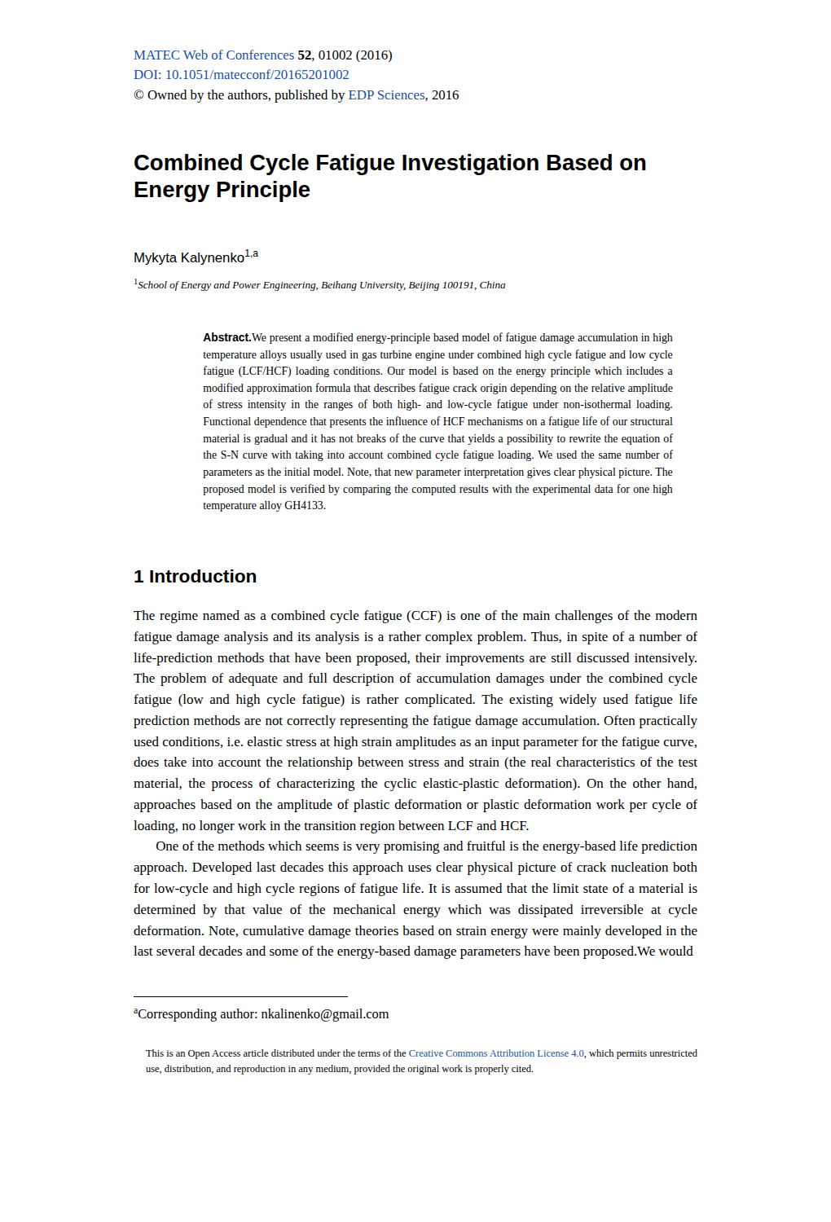MATEC Web of Conferences 52, 01002 (2016) DOI: 10.1051/matecconf/20165201002 © Owned by the authors, published by EDP Sciences, 2016
Combined Cycle Fatigue Investigation Based on Energy Principle
Mykyta Kalynenko1,a
1School of Energy and Power Engineering, Beihang University, Beijing 100191, China
Abstract. We present a modified energy-principle based model of fatigue damage accumulation in high temperature alloys usually used in gas turbine engine under combined high cycle fatigue and low cycle fatigue (LCF/HCF) loading conditions. Our model is based on the energy principle which includes a modified approximation formula that describes fatigue crack origin depending on the relative amplitude of stress intensity in the ranges of both high- and low-cycle fatigue under non-isothermal loading. Functional dependence that presents the influence of HCF mechanisms on a fatigue life of our structural material is gradual and it has not breaks of the curve that yields a possibility to rewrite the equation of the S-N curve with taking into account combined cycle fatigue loading. We used the same number of parameters as the initial model. Note, that new parameter interpretation gives clear physical picture. The proposed model is verified by comparing the computed results with the experimental data for one high temperature alloy GH4133.
1 Introduction
The regime named as a combined cycle fatigue (CCF) is one of the main challenges of the modern fatigue damage analysis and its analysis is a rather complex problem. Thus, in spite of a number of life-prediction methods that have been proposed, their improvements are still discussed intensively. The problem of adequate and full description of accumulation damages under the combined cycle fatigue (low and high cycle fatigue) is rather complicated. The existing widely used fatigue life prediction methods are not correctly representing the fatigue damage accumulation. Often practically used conditions, i.e. elastic stress at high strain amplitudes as an input parameter for the fatigue curve, does take into account the relationship between stress and strain (the real characteristics of the test material, the process of characterizing the cyclic elastic-plastic deformation). On the other hand, approaches based on the amplitude of plastic deformation or plastic deformation work per cycle of loading, no longer work in the transition region between LCF and HCF.
One of the methods which seems is very promising and fruitful is the energy-based life prediction approach. Developed last decades this approach uses clear physical picture of crack nucleation both for low-cycle and high cycle regions of fatigue life. It is assumed that the limit state of a material is determined by that value of the mechanical energy which was dissipated irreversible at cycle deformation. Note, cumulative damage theories based on strain energy were mainly developed in the last several decades and some of the energy-based damage parameters have been proposed.We would
aCorresponding author: nkalinenko@gmail.com
This is an Open Access article distributed under the terms of the Creative Commons Attribution License 4.0, which permits unrestricted use, distribution, and reproduction in any medium, provided the original work is properly cited.